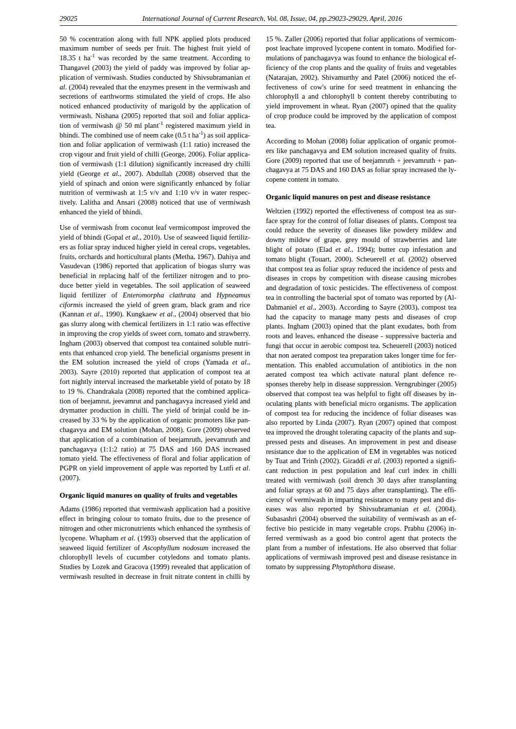29025 International Journal of Current Research, Vol. 08, Issue, 04, pp.29023-29029, April, 2016
50 % cocentration along with full NPK applied plots produced maximum number of seeds per fruit. The highest fruit yield of 18.35 t ha-1 was recorded by the same treatment. According to Thangavel (2003) the yield of paddy was improved by foliar application of vermiwash. Studies conducted by Shivsubramanian et al. (2004) revealed that the enzymes present in the vermiwash and secretions of earthworms stimulated the yield of crops. He also noticed enhanced productivity of marigold by the application of vermiwash. Nishana (2005) reported that soil and foliar application of vermiwash @ 50 ml plant-1 registered maximum yield in bhindi. The combined use of neem cake (0.5 t ha-1) as soil application and foliar application of vermiwash (1:1 ratio) increased the crop vigour and fruit yield of chilli (George, 2006). Foliar application of vermiwash (1:1 dilution) significantly increased dry chilli yield (George et al., 2007). Abdullah (2008) observed that the yield of spinach and onion were significantly enhanced by foliar nutrition of vermiwash at 1:5 v/v and 1:10 v/v in water respectively. Lalitha and Ansari (2008) noticed that use of vermiwash enhanced the yield of bhindi.
Use of vermiwash from coconut leaf vermicompost improved the yield of bhindi (Gopal et al., 2010). Use of seaweed liquid fertilizers as foliar spray induced higher yield in cereal crops, vegetables, fruits, orchards and horticultural plants (Metha, 1967). Dahiya and Vasudevan (1986) reported that application of biogas slurry was beneficial in replacing half of the fertilizer nitrogen and to produce better yield in vegetables. The soil application of seaweed liquid fertilizer of Enteromorpha clathrata and Hypneamus ciformis increased the yield of green gram, black gram and rice (Kannan et al., 1990). Kungkaew et al., (2004) observed that bio gas slurry along with chemical fertilizers in 1:1 ratio was effective in improving the crop yields of sweet corn, tomato and strawberry. Ingham (2003) observed that compost tea contained soluble nutrients that enhanced crop yield. The beneficial organisms present in the EM solution increased the yield of crops (Yamada et al., 2003). Sayre (2010) reported that application of compost tea at fort nightly interval increased the marketable yield of potato by 18 to 19 %. Chandrakala (2008) reported that the combined application of beejamrut, jeevamrut and panchagavya increased yield and drymatter production in chilli. The yield of brinjal could be increased by 33 % by the application of organic promoters like panchagavya and EM solution (Mohan, 2008). Gore (2009) observed that application of a combination of beejamruth, jeevamruth and panchagavya (1:1:2 ratio) at 75 DAS and 160 DAS increased tomato yield. The effectiveness of floral and foliar application of PGPR on yield improvement of apple was reported by Lutfi et al. (2007).
Organic liquid manures on quality of fruits and vegetables
Adams (1986) reported that vermiwash application had a positive effect in bringing colour to tomato fruits, due to the presence of nitrogen and other micronutrients which enhanced the synthesis of lycopene. Whapham et al. (1993) observed that the application of seaweed liquid fertilizer of Ascophyllum nodosum increased the chlorophyll levels of cucumber cotyledons and tomato plants. Studies by Lozek and Gracova (1999) revealed that application of vermiwash resulted in decrease in fruit nitrate content in chilli by 15 %. Zaller (2006) reported that foliar applications of vermicompost leachate improved lycopene content in tomato. Modified formulations of panchagavya was found to enhance the biological efficiency of the crop plants and the quality of fruits and vegetables (Natarajan, 2002). Shivamurthy and Patel (2006) noticed the effectiveness of cow's urine for seed treatment in enhancing the chlorophyll a and chlorophyll b content thereby contributing to yield improvement in wheat. Ryan (2007) opined that the quality of crop produce could be improved by the application of compost tea.
According to Mohan (2008) foliar application of organic promoters like panchagavya and EM solution increased quality of fruits. Gore (2009) reported that use of beejamruth + jeevamruth + panchagavya at 75 DAS and 160 DAS as foliar spray increased the lycopene content in tomato.
Organic liquid manures on pest and disease resistance
Weltzien (1992) reported the effectiveness of compost tea as surface spray for the control of foliar diseases of plants. Compost tea could reduce the severity of diseases like powdery mildew and downy mildew of grape, grey mould of strawberries and late blight of potato (Elad et al., 1994); butter cup infestation and tomato blight (Touart, 2000). Scheuerell et al. (2002) observed that compost tea as foliar spray reduced the incidence of pests and diseases in crops by competition with disease causing microbes and degradation of toxic pesticides. The effectiveness of compost tea in controlling the bacterial spot of tomato was reported by (Al-Dahmaniel et al., 2003). According to Sayre (2003), compost tea had the capacity to manage many pests and diseases of crop plants. Ingham (2003) opined that the plant exudates, both from roots and leaves, enhanced the disease - suppressive bacteria and fungi that occur in aerobic compost tea. Scheuerell (2003) noticed that non aerated compost tea preparation takes longer time for fermentation. This enabled accumulation of antibiotics in the non aerated compost tea which activate natural plant defence responses thereby help in disease suppression. Verngrubinger (2005) observed that compost tea was helpful to fight off diseases by inoculating plants with beneficial micro organisms. The application of compost tea for reducing the incidence of foliar diseases was also reported by Linda (2007). Ryan (2007) opined that compost tea improved the drought tolerating capacity of the plants and suppressed pests and diseases. An improvement in pest and disease resistance due to the application of EM in vegetables was noticed by Tuat and Trinh (2002). Giraddi et al. (2003) reported a significant reduction in pest population and leaf curl index in chilli treated with vermiwash (soil drench 30 days after transplanting and foliar sprays at 60 and 75 days after transplanting). The efficiency of vermiwash in imparting resistance to many pest and diseases was also reported by Shivsubramanian et al. (2004). Subasashri (2004) observed the suitability of vermiwash as an effective bio pesticide in many vegetable crops. Prabhu (2006) inferred vermiwash as a good bio control agent that protects the plant from a number of infestations. He also observed that foliar applications of vermiwash improved pest and disease resistance in tomato by suppressing Phytophthora disease.